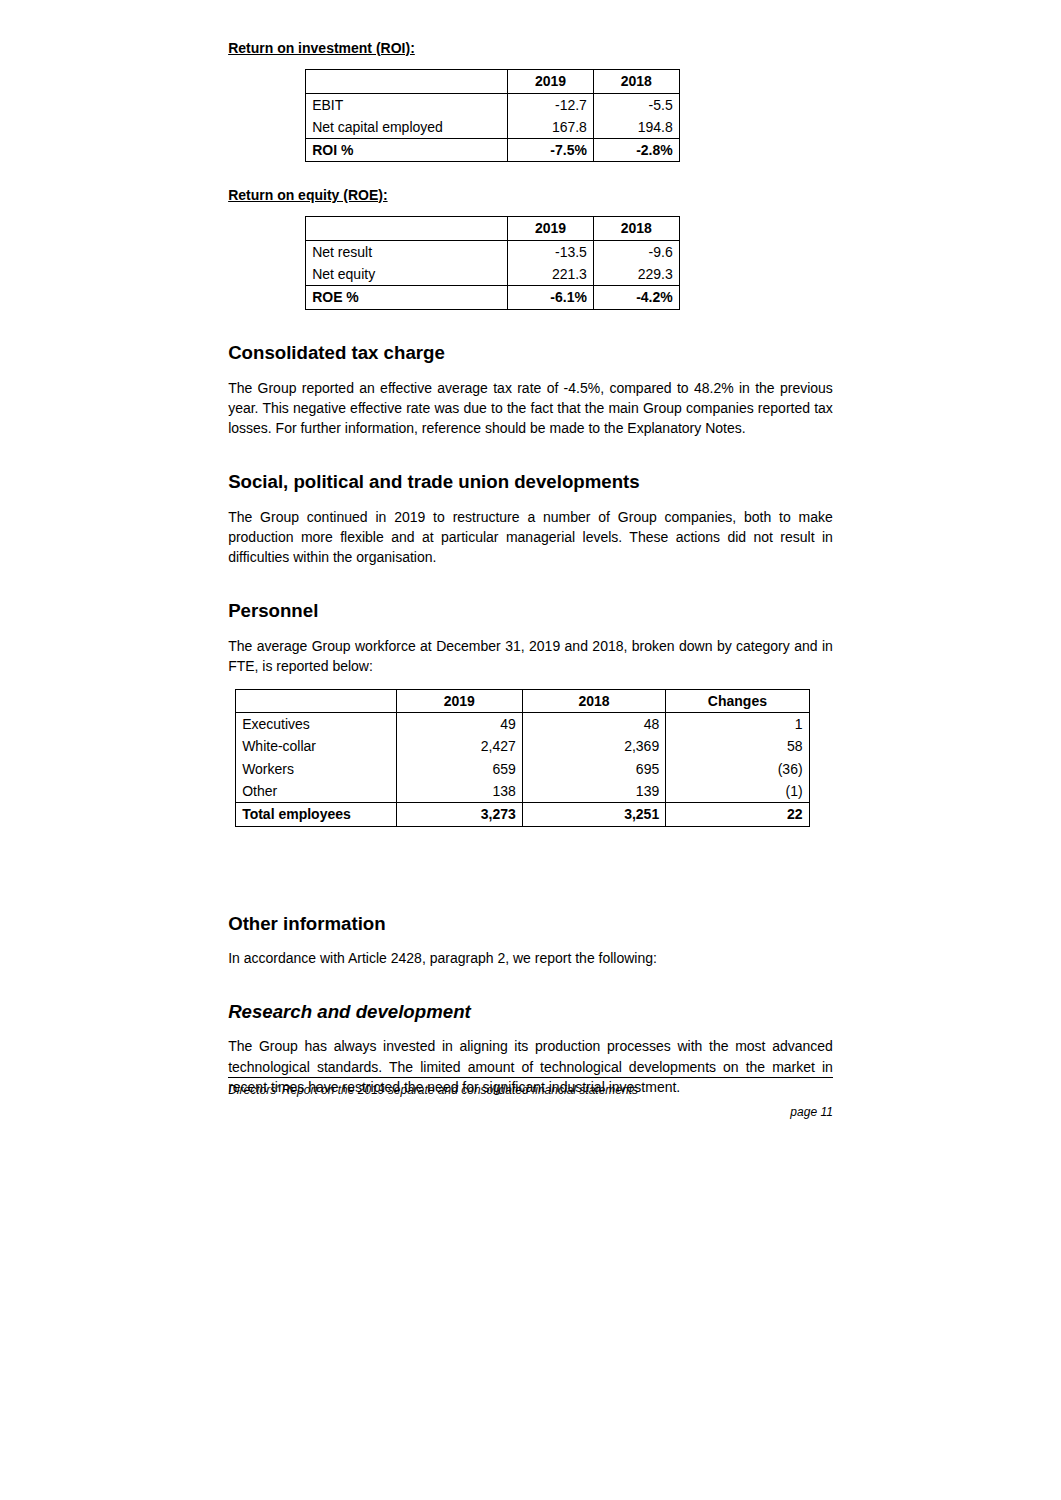Return on investment (ROI):
| | 2019 | 2018 |
| --- | --- | --- |
| EBIT | -12.7 | -5.5 |
| Net capital employed | 167.8 | 194.8 |
| ROI % | -7.5% | -2.8% |
Return on equity (ROE):
| | 2019 | 2018 |
| --- | --- | --- |
| Net result | -13.5 | -9.6 |
| Net equity | 221.3 | 229.3 |
| ROE % | -6.1% | -4.2% |
Consolidated tax charge
The Group reported an effective average tax rate of -4.5%, compared to 48.2% in the previous year. This negative effective rate was due to the fact that the main Group companies reported tax losses. For further information, reference should be made to the Explanatory Notes.
Social, political and trade union developments
The Group continued in 2019 to restructure a number of Group companies, both to make production more flexible and at particular managerial levels. These actions did not result in difficulties within the organisation.
Personnel
The average Group workforce at December 31, 2019 and 2018, broken down by category and in FTE, is reported below:
| | 2019 | 2018 | Changes |
| --- | --- | --- | --- |
| Executives | 49 | 48 | 1 |
| White-collar | 2,427 | 2,369 | 58 |
| Workers | 659 | 695 | (36) |
| Other | 138 | 139 | (1) |
| Total employees | 3,273 | 3,251 | 22 |
Other information
In accordance with Article 2428, paragraph 2, we report the following:
Research and development
The Group has always invested in aligning its production processes with the most advanced technological standards. The limited amount of technological developments on the market in recent times have restricted the need for significant industrial investment.
Directors' Report on the 2019 separate and consolidated financial statements
page 11